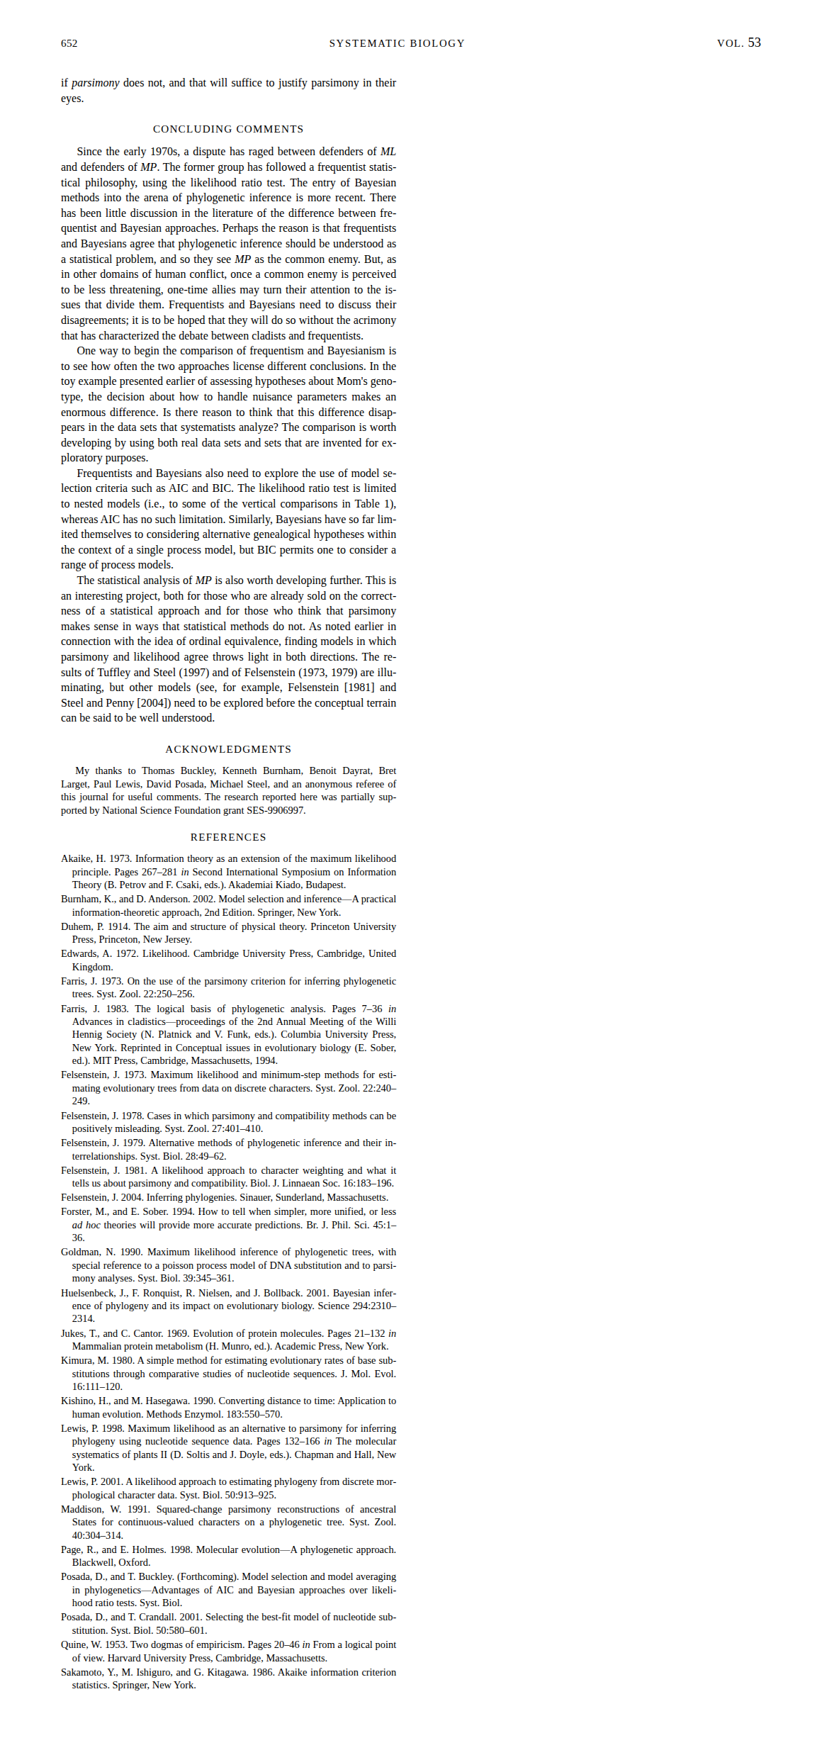652 Systematic Biology Vol. 53
if parsimony does not, and that will suffice to justify parsimony in their eyes.
Concluding Comments
Since the early 1970s, a dispute has raged between defenders of ML and defenders of MP. The former group has followed a frequentist statistical philosophy, using the likelihood ratio test. The entry of Bayesian methods into the arena of phylogenetic inference is more recent. There has been little discussion in the literature of the difference between frequentist and Bayesian approaches. Perhaps the reason is that frequentists and Bayesians agree that phylogenetic inference should be understood as a statistical problem, and so they see MP as the common enemy. But, as in other domains of human conflict, once a common enemy is perceived to be less threatening, one-time allies may turn their attention to the issues that divide them. Frequentists and Bayesians need to discuss their disagreements; it is to be hoped that they will do so without the acrimony that has characterized the debate between cladists and frequentists.
One way to begin the comparison of frequentism and Bayesianism is to see how often the two approaches license different conclusions. In the toy example presented earlier of assessing hypotheses about Mom's genotype, the decision about how to handle nuisance parameters makes an enormous difference. Is there reason to think that this difference disappears in the data sets that systematists analyze? The comparison is worth developing by using both real data sets and sets that are invented for exploratory purposes.
Frequentists and Bayesians also need to explore the use of model selection criteria such as AIC and BIC. The likelihood ratio test is limited to nested models (i.e., to some of the vertical comparisons in Table 1), whereas AIC has no such limitation. Similarly, Bayesians have so far limited themselves to considering alternative genealogical hypotheses within the context of a single process model, but BIC permits one to consider a range of process models.
The statistical analysis of MP is also worth developing further. This is an interesting project, both for those who are already sold on the correctness of a statistical approach and for those who think that parsimony makes sense in ways that statistical methods do not. As noted earlier in connection with the idea of ordinal equivalence, finding models in which parsimony and likelihood agree throws light in both directions. The results of Tuffley and Steel (1997) and of Felsenstein (1973, 1979) are illuminating, but other models (see, for example, Felsenstein [1981] and Steel and Penny [2004]) need to be explored before the conceptual terrain can be said to be well understood.
Acknowledgments
My thanks to Thomas Buckley, Kenneth Burnham, Benoit Dayrat, Bret Larget, Paul Lewis, David Posada, Michael Steel, and an anonymous referee of this journal for useful comments. The research reported here was partially supported by National Science Foundation grant SES-9906997.
References
Akaike, H. 1973. Information theory as an extension of the maximum likelihood principle. Pages 267–281 in Second International Symposium on Information Theory (B. Petrov and F. Csaki, eds.). Akademiai Kiado, Budapest.
Burnham, K., and D. Anderson. 2002. Model selection and inference—A practical information-theoretic approach, 2nd Edition. Springer, New York.
Duhem, P. 1914. The aim and structure of physical theory. Princeton University Press, Princeton, New Jersey.
Edwards, A. 1972. Likelihood. Cambridge University Press, Cambridge, United Kingdom.
Farris, J. 1973. On the use of the parsimony criterion for inferring phylogenetic trees. Syst. Zool. 22:250–256.
Farris, J. 1983. The logical basis of phylogenetic analysis. Pages 7–36 in Advances in cladistics—proceedings of the 2nd Annual Meeting of the Willi Hennig Society (N. Platnick and V. Funk, eds.). Columbia University Press, New York. Reprinted in Conceptual issues in evolutionary biology (E. Sober, ed.). MIT Press, Cambridge, Massachusetts, 1994.
Felsenstein, J. 1973. Maximum likelihood and minimum-step methods for estimating evolutionary trees from data on discrete characters. Syst. Zool. 22:240–249.
Felsenstein, J. 1978. Cases in which parsimony and compatibility methods can be positively misleading. Syst. Zool. 27:401–410.
Felsenstein, J. 1979. Alternative methods of phylogenetic inference and their interrelationships. Syst. Biol. 28:49–62.
Felsenstein, J. 1981. A likelihood approach to character weighting and what it tells us about parsimony and compatibility. Biol. J. Linnaean Soc. 16:183–196.
Felsenstein, J. 2004. Inferring phylogenies. Sinauer, Sunderland, Massachusetts.
Forster, M., and E. Sober. 1994. How to tell when simpler, more unified, or less ad hoc theories will provide more accurate predictions. Br. J. Phil. Sci. 45:1–36.
Goldman, N. 1990. Maximum likelihood inference of phylogenetic trees, with special reference to a poisson process model of DNA substitution and to parsimony analyses. Syst. Biol. 39:345–361.
Huelsenbeck, J., F. Ronquist, R. Nielsen, and J. Bollback. 2001. Bayesian inference of phylogeny and its impact on evolutionary biology. Science 294:2310–2314.
Jukes, T., and C. Cantor. 1969. Evolution of protein molecules. Pages 21–132 in Mammalian protein metabolism (H. Munro, ed.). Academic Press, New York.
Kimura, M. 1980. A simple method for estimating evolutionary rates of base substitutions through comparative studies of nucleotide sequences. J. Mol. Evol. 16:111–120.
Kishino, H., and M. Hasegawa. 1990. Converting distance to time: Application to human evolution. Methods Enzymol. 183:550–570.
Lewis, P. 1998. Maximum likelihood as an alternative to parsimony for inferring phylogeny using nucleotide sequence data. Pages 132–166 in The molecular systematics of plants II (D. Soltis and J. Doyle, eds.). Chapman and Hall, New York.
Lewis, P. 2001. A likelihood approach to estimating phylogeny from discrete morphological character data. Syst. Biol. 50:913–925.
Maddison, W. 1991. Squared-change parsimony reconstructions of ancestral States for continuous-valued characters on a phylogenetic tree. Syst. Zool. 40:304–314.
Page, R., and E. Holmes. 1998. Molecular evolution—A phylogenetic approach. Blackwell, Oxford.
Posada, D., and T. Buckley. (Forthcoming). Model selection and model averaging in phylogenetics—Advantages of AIC and Bayesian approaches over likelihood ratio tests. Syst. Biol.
Posada, D., and T. Crandall. 2001. Selecting the best-fit model of nucleotide substitution. Syst. Biol. 50:580–601.
Quine, W. 1953. Two dogmas of empiricism. Pages 20–46 in From a logical point of view. Harvard University Press, Cambridge, Massachusetts.
Sakamoto, Y., M. Ishiguro, and G. Kitagawa. 1986. Akaike information criterion statistics. Springer, New York.